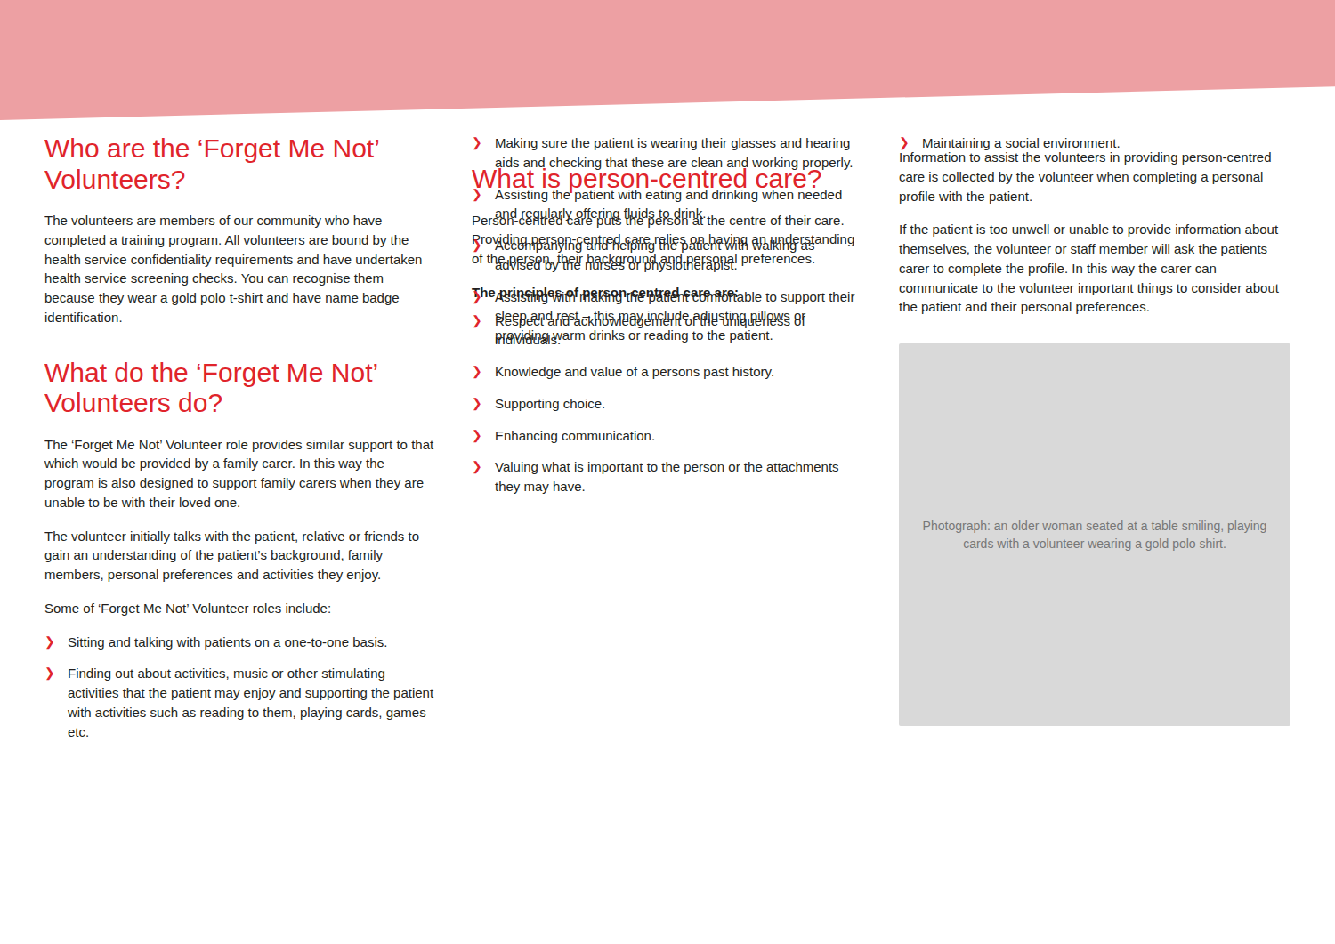Who are the ‘Forget Me Not’ Volunteers?
The volunteers are members of our community who have completed a training program. All volunteers are bound by the health service confidentiality requirements and have undertaken health service screening checks. You can recognise them because they wear a gold polo t-shirt and have name badge identification.
What do the ‘Forget Me Not’ Volunteers do?
The ‘Forget Me Not’ Volunteer role provides similar support to that which would be provided by a family carer. In this way the program is also designed to support family carers when they are unable to be with their loved one.
The volunteer initially talks with the patient, relative or friends to gain an understanding of the patient’s background, family members, personal preferences and activities they enjoy.
Some of ‘Forget Me Not’ Volunteer roles include:
Sitting and talking with patients on a one-to-one basis.
Finding out about activities, music or other stimulating activities that the patient may enjoy and supporting the patient with activities such as reading to them, playing cards, games etc.
Making sure the patient is wearing their glasses and hearing aids and checking that these are clean and working properly.
Assisting the patient with eating and drinking when needed and regularly offering fluids to drink.
Accompanying and helping the patient with walking as advised by the nurses or physiotherapist.
Assisting with making the patient comfortable to support their sleep and rest – this may include adjusting pillows or providing warm drinks or reading to the patient.
What is person-centred care?
Person-centred care puts the person at the centre of their care. Providing person-centred care relies on having an understanding of the person, their background and personal preferences.
The principles of person-centred care are:
Respect and acknowledgement of the uniqueness of individuals.
Knowledge and value of a persons past history.
Supporting choice.
Enhancing communication.
Valuing what is important to the person or the attachments they may have.
Maintaining a social environment.
Information to assist the volunteers in providing person-centred care is collected by the volunteer when completing a personal profile with the patient.
If the patient is too unwell or unable to provide information about themselves, the volunteer or staff member will ask the patients carer to complete the profile. In this way the carer can communicate to the volunteer important things to consider about the patient and their personal preferences.
Photograph: an older woman seated at a table smiling, playing cards with a volunteer wearing a gold polo shirt.